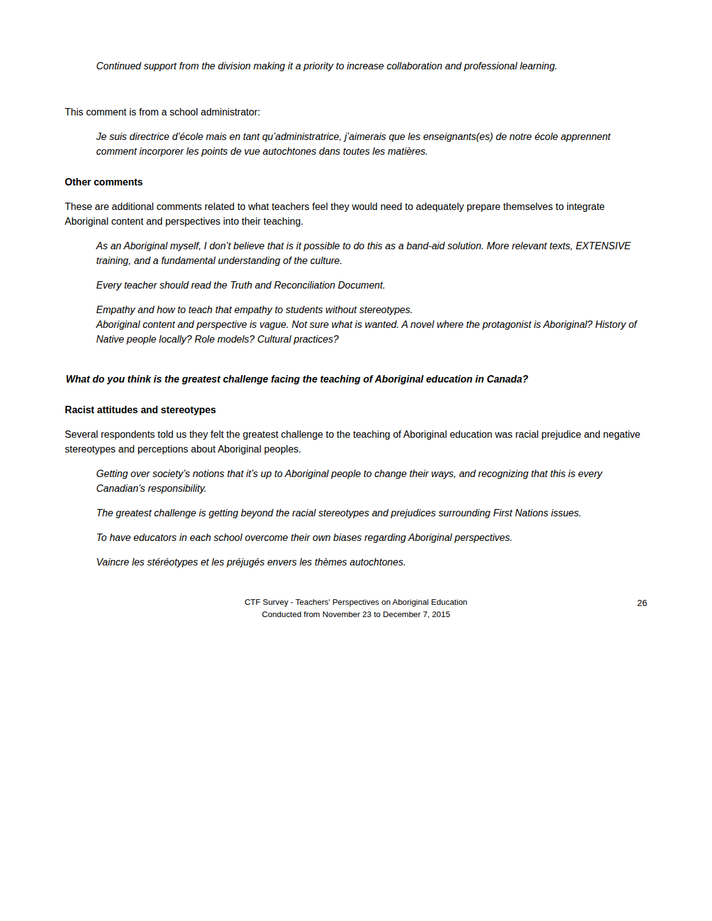Continued support from the division making it a priority to increase collaboration and professional learning.
This comment is from a school administrator:
Je suis directrice d’école mais en tant qu’administratrice, j’aimerais que les enseignants(es) de notre école apprennent comment incorporer les points de vue autochtones dans toutes les matières.
Other comments
These are additional comments related to what teachers feel they would need to adequately prepare themselves to integrate Aboriginal content and perspectives into their teaching.
As an Aboriginal myself, I don’t believe that is it possible to do this as a band-aid solution. More relevant texts, EXTENSIVE training, and a fundamental understanding of the culture.
Every teacher should read the Truth and Reconciliation Document.
Empathy and how to teach that empathy to students without stereotypes.
Aboriginal content and perspective is vague. Not sure what is wanted. A novel where the protagonist is Aboriginal? History of Native people locally? Role models? Cultural practices?
What do you think is the greatest challenge facing the teaching of Aboriginal education in Canada?
Racist attitudes and stereotypes
Several respondents told us they felt the greatest challenge to the teaching of Aboriginal education was racial prejudice and negative stereotypes and perceptions about Aboriginal peoples.
Getting over society’s notions that it’s up to Aboriginal people to change their ways, and recognizing that this is every Canadian’s responsibility.
The greatest challenge is getting beyond the racial stereotypes and prejudices surrounding First Nations issues.
To have educators in each school overcome their own biases regarding Aboriginal perspectives.
Vaincre les stéréotypes et les préjugés envers les thèmes autochtones.
26 CTF Survey - Teachers' Perspectives on Aboriginal Education Conducted from November 23 to December 7, 2015